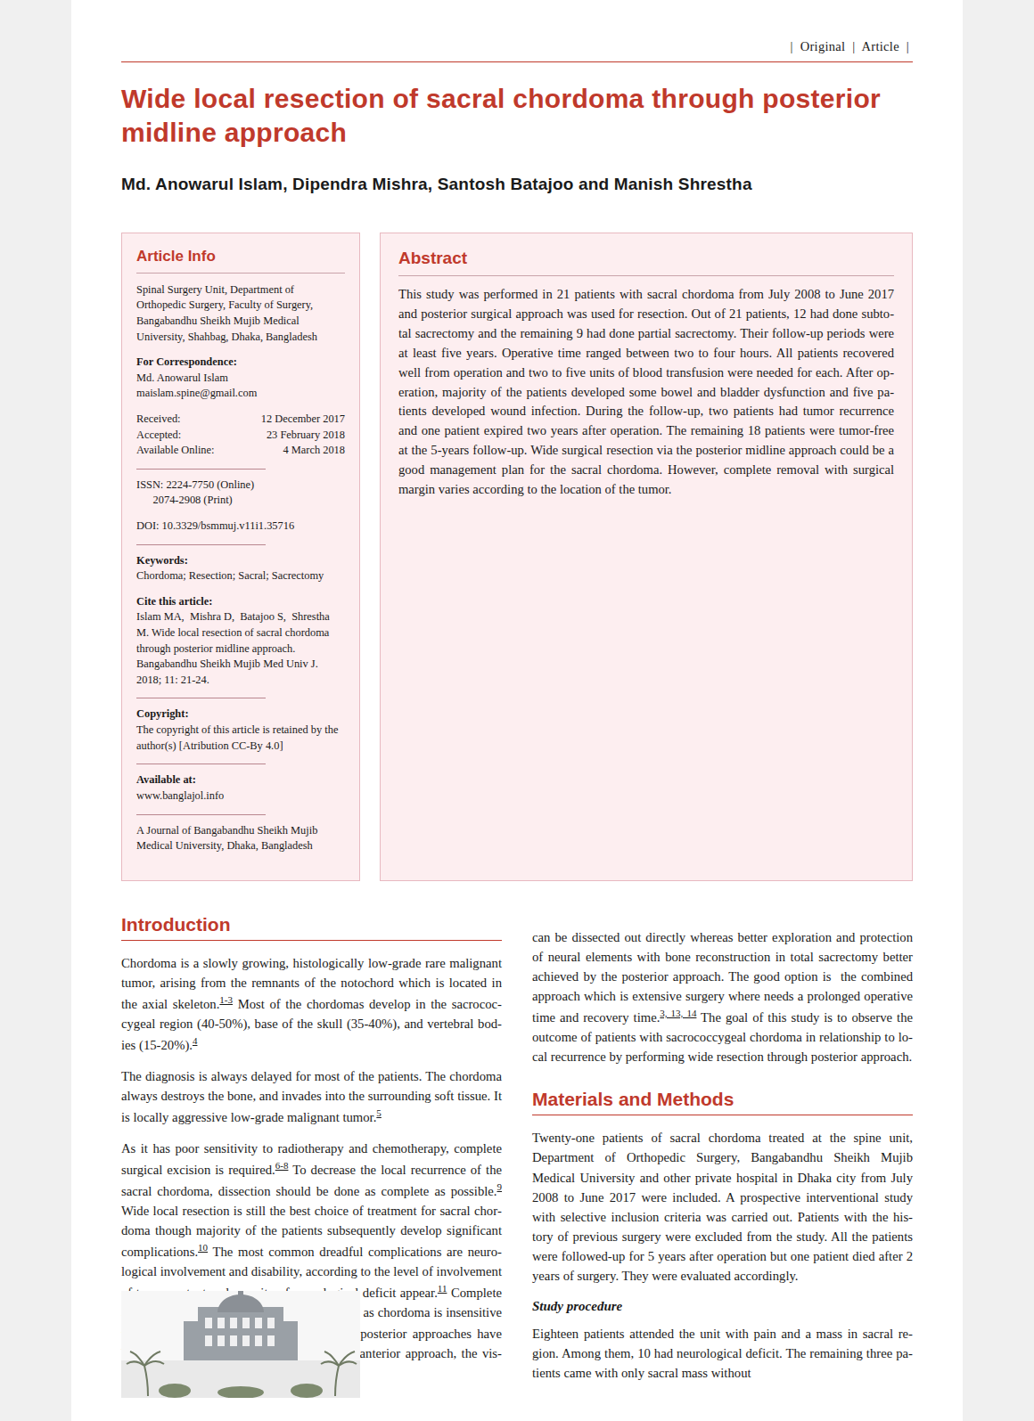| Original | Article |
Wide local resection of sacral chordoma through posterior midline approach
Md. Anowarul Islam, Dipendra Mishra, Santosh Batajoo and Manish Shrestha
Article Info
Spinal Surgery Unit, Department of Orthopedic Surgery, Faculty of Surgery, Bangabandhu Sheikh Mujib Medical University, Shahbag, Dhaka, Bangladesh
For Correspondence:
Md. Anowarul Islam
maislam.spine@gmail.com
Received: 12 December 2017 Accepted: 23 February 2018 Available Online: 4 March 2018
ISSN: 2224-7750 (Online)
2074-2908 (Print)
DOI: 10.3329/bsmmuj.v11i1.35716
Keywords:
Chordoma; Resection; Sacral; Sacrectomy
Cite this article:
Islam MA, Mishra D, Batajoo S, Shrestha M. Wide local resection of sacral chordoma through posterior midline approach. Bangabandhu Sheikh Mujib Med Univ J. 2018; 11: 21-24.
Copyright:
The copyright of this article is retained by the author(s) [Atribution CC-By 4.0]
Available at:
www.banglajol.info
A Journal of Bangabandhu Sheikh Mujib Medical University, Dhaka, Bangladesh
Abstract
This study was performed in 21 patients with sacral chordoma from July 2008 to June 2017 and posterior surgical approach was used for resection. Out of 21 patients, 12 had done subtotal sacrectomy and the remaining 9 had done partial sacrectomy. Their follow-up periods were at least five years. Operative time ranged between two to four hours. All patients recovered well from operation and two to five units of blood transfusion were needed for each. After operation, majority of the patients developed some bowel and bladder dysfunction and five patients developed wound infection. During the follow-up, two patients had tumor recurrence and one patient expired two years after operation. The remaining 18 patients were tumor-free at the 5-years follow-up. Wide surgical resection via the posterior midline approach could be a good management plan for the sacral chordoma. However, complete removal with surgical margin varies according to the location of the tumor.
Introduction
Chordoma is a slowly growing, histologically low-grade rare malignant tumor, arising from the remnants of the notochord which is located in the axial skeleton.1-3 Most of the chordomas develop in the sacrococcygeal region (40-50%), base of the skull (35-40%), and vertebral bodies (15-20%).4
The diagnosis is always delayed for most of the patients. The chordoma always destroys the bone, and invades into the surrounding soft tissue. It is locally aggressive low-grade malignant tumor.5
As it has poor sensitivity to radiotherapy and chemotherapy, complete surgical excision is required.6-8 To decrease the local recurrence of the sacral chordoma, dissection should be done as complete as possible.9 Wide local resection is still the best choice of treatment for sacral chordoma though majority of the patients subsequently develop significant complications.10 The most common dreadful complications are neurological involvement and disability, according to the level of involvement of tumor, extent and severity of neurological deficit appear.11 Complete surgical excision is the mainstay of treatment as chordoma is insensitive to chemotherapy.12 Combined anterior and posterior approaches have been used by most of the surgeons. By the anterior approach, the visceral organs can be protected. The tumors
can be dissected out directly whereas better exploration and protection of neural elements with bone reconstruction in total sacrectomy better achieved by the posterior approach. The good option is the combined approach which is extensive surgery where needs a prolonged operative time and recovery time.3, 13, 14 The goal of this study is to observe the outcome of patients with sacrococcygeal chordoma in relationship to local recurrence by performing wide resection through posterior approach.
Materials and Methods
Twenty-one patients of sacral chordoma treated at the spine unit, Department of Orthopedic Surgery, Bangabandhu Sheikh Mujib Medical University and other private hospital in Dhaka city from July 2008 to June 2017 were included. A prospective interventional study with selective inclusion criteria was carried out. Patients with the history of previous surgery were excluded from the study. All the patients were followed-up for 5 years after operation but one patient died after 2 years of surgery. They were evaluated accordingly.
Study procedure
Eighteen patients attended the unit with pain and a mass in sacral region. Among them, 10 had neurological deficit. The remaining three patients came with only sacral mass without